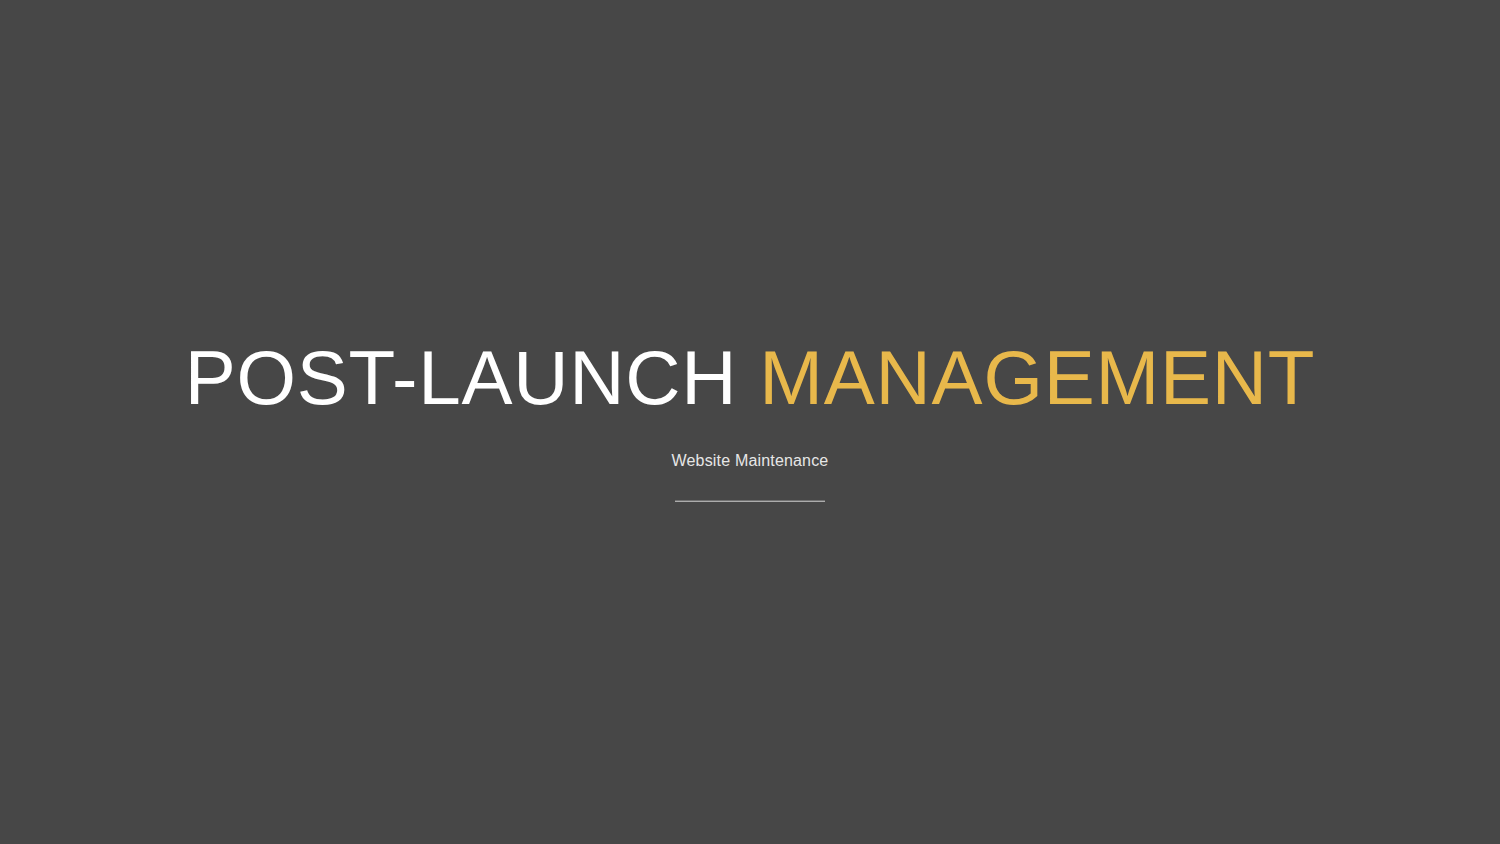POST-LAUNCH MANAGEMENT
Website Maintenance